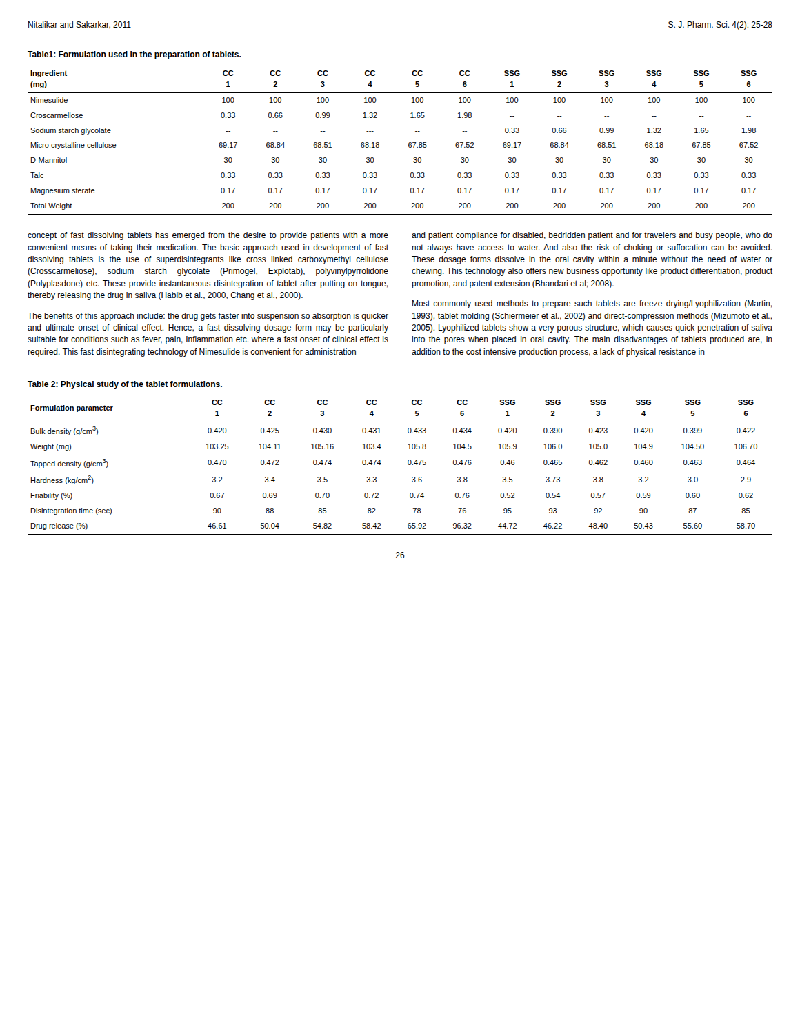Nitalikar and Sakarkar, 2011 S. J. Pharm. Sci. 4(2): 25-28
Table1: Formulation used in the preparation of tablets.
| Ingredient (mg) | CC 1 | CC 2 | CC 3 | CC 4 | CC 5 | CC 6 | SSG 1 | SSG 2 | SSG 3 | SSG 4 | SSG 5 | SSG 6 |
| --- | --- | --- | --- | --- | --- | --- | --- | --- | --- | --- | --- | --- |
| Nimesulide | 100 | 100 | 100 | 100 | 100 | 100 | 100 | 100 | 100 | 100 | 100 | 100 |
| Croscarmellose | 0.33 | 0.66 | 0.99 | 1.32 | 1.65 | 1.98 | -- | -- | -- | -- | -- | -- |
| Sodium starch glycolate | -- | -- | -- | --- | -- | -- | 0.33 | 0.66 | 0.99 | 1.32 | 1.65 | 1.98 |
| Micro crystalline cellulose | 69.17 | 68.84 | 68.51 | 68.18 | 67.85 | 67.52 | 69.17 | 68.84 | 68.51 | 68.18 | 67.85 | 67.52 |
| D-Mannitol | 30 | 30 | 30 | 30 | 30 | 30 | 30 | 30 | 30 | 30 | 30 | 30 |
| Talc | 0.33 | 0.33 | 0.33 | 0.33 | 0.33 | 0.33 | 0.33 | 0.33 | 0.33 | 0.33 | 0.33 | 0.33 |
| Magnesium sterate | 0.17 | 0.17 | 0.17 | 0.17 | 0.17 | 0.17 | 0.17 | 0.17 | 0.17 | 0.17 | 0.17 | 0.17 |
| Total Weight | 200 | 200 | 200 | 200 | 200 | 200 | 200 | 200 | 200 | 200 | 200 | 200 |
concept of fast dissolving tablets has emerged from the desire to provide patients with a more convenient means of taking their medication. The basic approach used in development of fast dissolving tablets is the use of superdisintegrants like cross linked carboxymethyl cellulose (Crosscarmeliose), sodium starch glycolate (Primogel, Explotab), polyvinylpyrrolidone (Polyplasdone) etc. These provide instantaneous disintegration of tablet after putting on tongue, thereby releasing the drug in saliva (Habib et al., 2000, Chang et al., 2000).
The benefits of this approach include: the drug gets faster into suspension so absorption is quicker and ultimate onset of clinical effect. Hence, a fast dissolving dosage form may be particularly suitable for conditions such as fever, pain, Inflammation etc. where a fast onset of clinical effect is required. This fast disintegrating technology of Nimesulide is convenient for administration
and patient compliance for disabled, bedridden patient and for travelers and busy people, who do not always have access to water. And also the risk of choking or suffocation can be avoided. These dosage forms dissolve in the oral cavity within a minute without the need of water or chewing. This technology also offers new business opportunity like product differentiation, product promotion, and patent extension (Bhandari et al; 2008).
Most commonly used methods to prepare such tablets are freeze drying/Lyophilization (Martin, 1993), tablet molding (Schiermeier et al., 2002) and direct-compression methods (Mizumoto et al., 2005). Lyophilized tablets show a very porous structure, which causes quick penetration of saliva into the pores when placed in oral cavity. The main disadvantages of tablets produced are, in addition to the cost intensive production process, a lack of physical resistance in
Table 2: Physical study of the tablet formulations.
| Formulation parameter | CC 1 | CC 2 | CC 3 | CC 4 | CC 5 | CC 6 | SSG 1 | SSG 2 | SSG 3 | SSG 4 | SSG 5 | SSG 6 |
| --- | --- | --- | --- | --- | --- | --- | --- | --- | --- | --- | --- | --- |
| Bulk density (g/cm 3 ) | 0.420 | 0.425 | 0.430 | 0.431 | 0.433 | 0.434 | 0.420 | 0.390 | 0.423 | 0.420 | 0.399 | 0.422 |
| Weight (mg) | 103.25 | 104.11 | 105.16 | 103.4 | 105.8 | 104.5 | 105.9 | 106.0 | 105.0 | 104.9 | 104.50 | 106.70 |
| Tapped density (g/cm 3 ) | 0.470 | 0.472 | 0.474 | 0.474 | 0.475 | 0.476 | 0.46 | 0.465 | 0.462 | 0.460 | 0.463 | 0.464 |
| Hardness (kg/cm 2 ) | 3.2 | 3.4 | 3.5 | 3.3 | 3.6 | 3.8 | 3.5 | 3.73 | 3.8 | 3.2 | 3.0 | 2.9 |
| Friability (%) | 0.67 | 0.69 | 0.70 | 0.72 | 0.74 | 0.76 | 0.52 | 0.54 | 0.57 | 0.59 | 0.60 | 0.62 |
| Disintegration time (sec) | 90 | 88 | 85 | 82 | 78 | 76 | 95 | 93 | 92 | 90 | 87 | 85 |
| Drug release (%) | 46.61 | 50.04 | 54.82 | 58.42 | 65.92 | 96.32 | 44.72 | 46.22 | 48.40 | 50.43 | 55.60 | 58.70 |
26